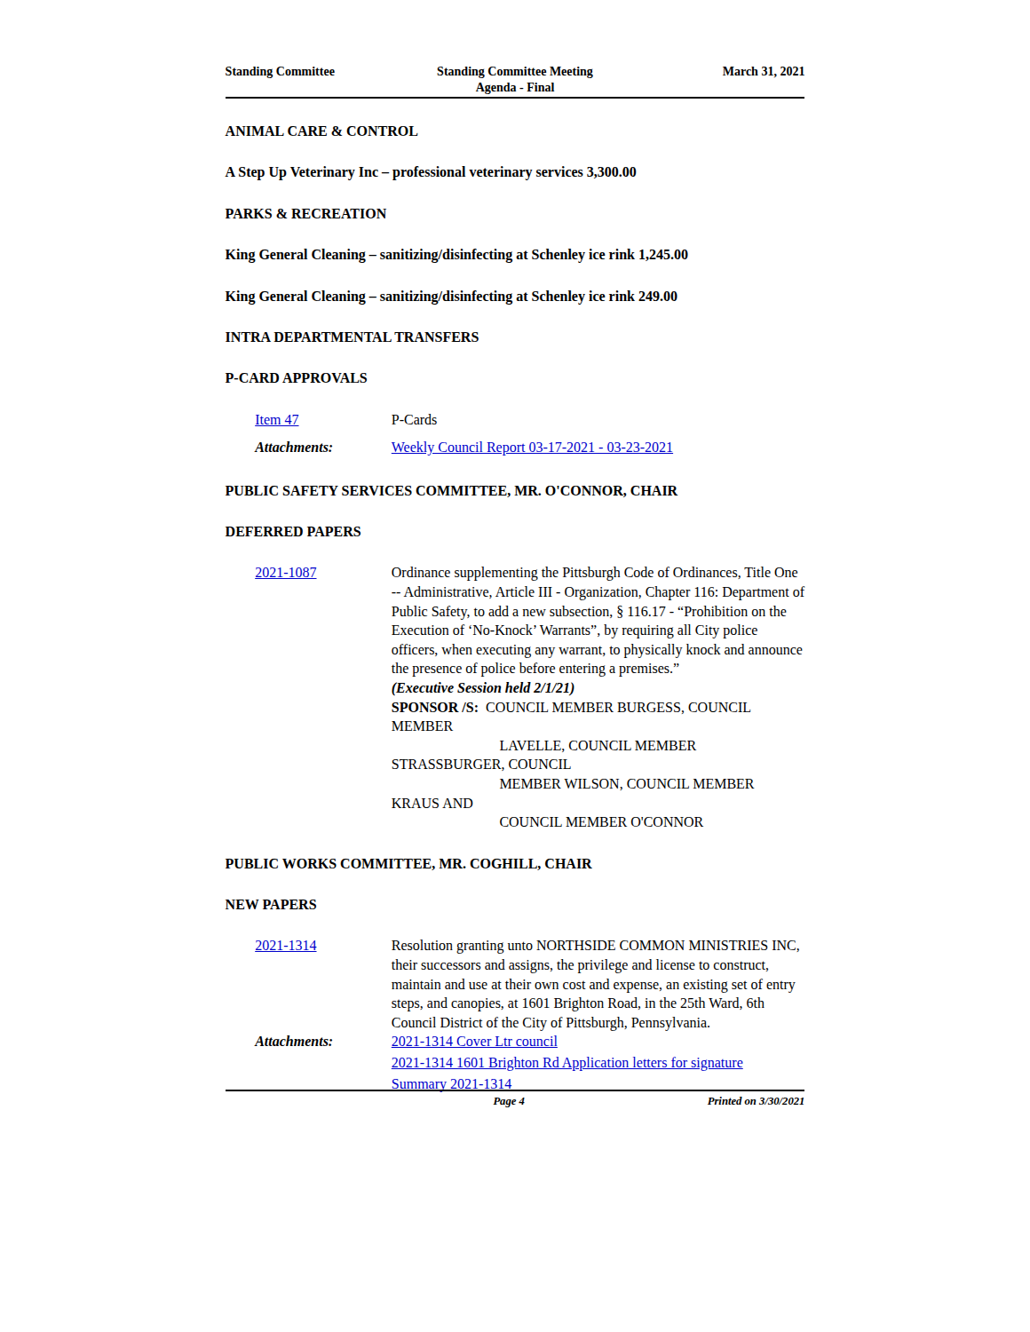Standing Committee
Standing Committee Meeting
Agenda - Final
March 31, 2021
ANIMAL CARE & CONTROL
A Step Up Veterinary Inc – professional veterinary services 3,300.00
PARKS & RECREATION
King General Cleaning – sanitizing/disinfecting at Schenley ice rink 1,245.00
King General Cleaning – sanitizing/disinfecting at Schenley ice rink 249.00
INTRA DEPARTMENTAL TRANSFERS
P-CARD APPROVALS
Item 47
P-Cards
Attachments:
Weekly Council Report 03-17-2021 - 03-23-2021
PUBLIC SAFETY SERVICES COMMITTEE, MR. O'CONNOR, CHAIR
DEFERRED PAPERS
2021-1087
Ordinance supplementing the Pittsburgh Code of Ordinances, Title One -- Administrative, Article III - Organization, Chapter 116: Department of Public Safety, to add a new subsection, § 116.17 - “Prohibition on the Execution of ‘No-Knock’ Warrants”, by requiring all City police officers, when executing any warrant, to physically knock and announce the presence of police before entering a premises.”
(Executive Session held 2/1/21)
SPONSOR /S: COUNCIL MEMBER BURGESS, COUNCIL MEMBER
LAVELLE, COUNCIL MEMBER STRASSBURGER, COUNCIL
MEMBER WILSON, COUNCIL MEMBER KRAUS AND
COUNCIL MEMBER O'CONNOR
PUBLIC WORKS COMMITTEE, MR. COGHILL, CHAIR
NEW PAPERS
2021-1314
Resolution granting unto NORTHSIDE COMMON MINISTRIES INC, their successors and assigns, the privilege and license to construct, maintain and use at their own cost and expense, an existing set of entry steps, and canopies, at 1601 Brighton Road, in the 25th Ward, 6th Council District of the City of Pittsburgh, Pennsylvania.
Attachments:
2021-1314 Cover Ltr council 2021-1314 1601 Brighton Rd Application letters for signature Summary 2021-1314
Page 4
Printed on 3/30/2021